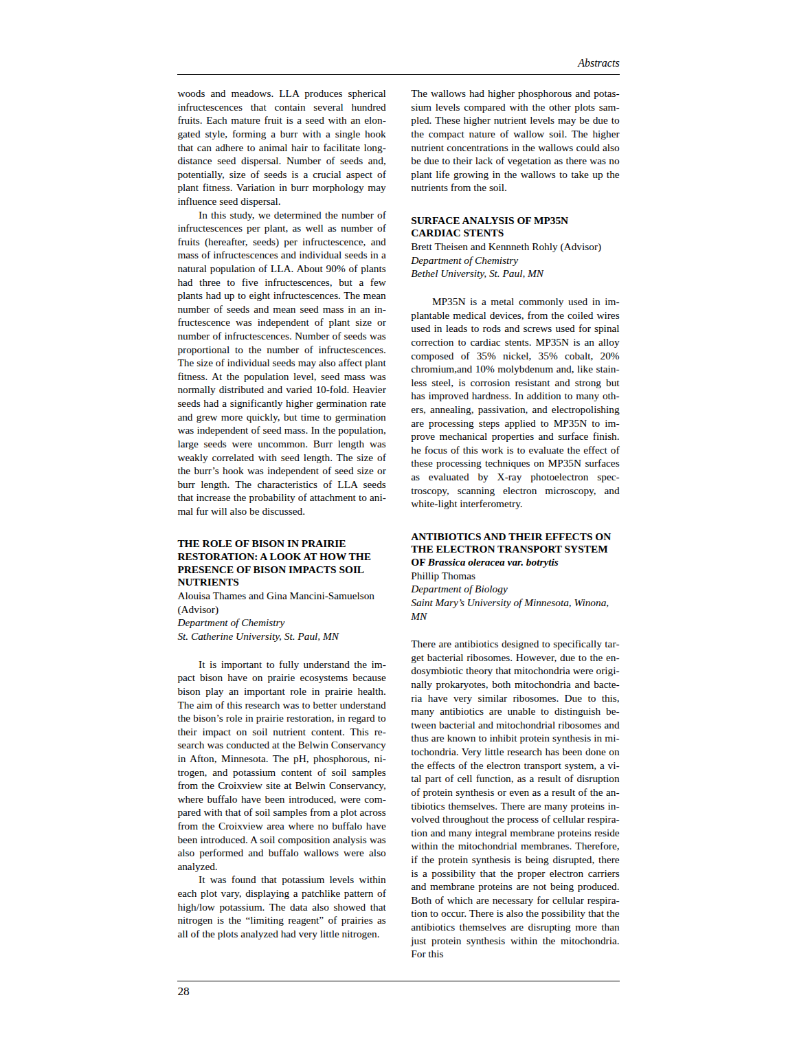Abstracts
woods and meadows. LLA produces spherical infructescences that contain several hundred fruits. Each mature fruit is a seed with an elongated style, forming a burr with a single hook that can adhere to animal hair to facilitate long-distance seed dispersal. Number of seeds and, potentially, size of seeds is a crucial aspect of plant fitness. Variation in burr morphology may influence seed dispersal.
In this study, we determined the number of infructescences per plant, as well as number of fruits (hereafter, seeds) per infructescence, and mass of infructescences and individual seeds in a natural population of LLA. About 90% of plants had three to five infructescences, but a few plants had up to eight infructescences. The mean number of seeds and mean seed mass in an infructescence was independent of plant size or number of infructescences. Number of seeds was proportional to the number of infructescences. The size of individual seeds may also affect plant fitness. At the population level, seed mass was normally distributed and varied 10-fold. Heavier seeds had a significantly higher germination rate and grew more quickly, but time to germination was independent of seed mass. In the population, large seeds were uncommon. Burr length was weakly correlated with seed length. The size of the burr’s hook was independent of seed size or burr length. The characteristics of LLA seeds that increase the probability of attachment to animal fur will also be discussed.
The Role of Bison in Prairie Restoration: A Look at How the Presence of Bison Impacts Soil Nutrients
Alouisa Thames and Gina Mancini-Samuelson (Advisor)
Department of Chemistry
St. Catherine University, St. Paul, MN
It is important to fully understand the impact bison have on prairie ecosystems because bison play an important role in prairie health. The aim of this research was to better understand the bison’s role in prairie restoration, in regard to their impact on soil nutrient content. This research was conducted at the Belwin Conservancy in Afton, Minnesota. The pH, phosphorous, nitrogen, and potassium content of soil samples from the Croixview site at Belwin Conservancy, where buffalo have been introduced, were compared with that of soil samples from a plot across from the Croixview area where no buffalo have been introduced. A soil composition analysis was also performed and buffalo wallows were also analyzed.
It was found that potassium levels within each plot vary, displaying a patchlike pattern of high/low potassium. The data also showed that nitrogen is the “limiting reagent” of prairies as all of the plots analyzed had very little nitrogen.
The wallows had higher phosphorous and potassium levels compared with the other plots sampled. These higher nutrient levels may be due to the compact nature of wallow soil. The higher nutrient concentrations in the wallows could also be due to their lack of vegetation as there was no plant life growing in the wallows to take up the nutrients from the soil.
Surface Analysis of MP35N Cardiac Stents
Brett Theisen and Kennneth Rohly (Advisor)
Department of Chemistry
Bethel University, St. Paul, MN
MP35N is a metal commonly used in implantable medical devices, from the coiled wires used in leads to rods and screws used for spinal correction to cardiac stents. MP35N is an alloy composed of 35% nickel, 35% cobalt, 20% chromium,and 10% molybdenum and, like stainless steel, is corrosion resistant and strong but has improved hardness. In addition to many others, annealing, passivation, and electropolishing are processing steps applied to MP35N to improve mechanical properties and surface finish. he focus of this work is to evaluate the effect of these processing techniques on MP35N surfaces as evaluated by X-ray photoelectron spectroscopy, scanning electron microscopy, and white-light interferometry.
Antibiotics and Their Effects on the Electron Transport System of Brassica oleracea var. botrytis
Phillip Thomas
Department of Biology
Saint Mary’s University of Minnesota, Winona, MN
There are antibiotics designed to specifically target bacterial ribosomes. However, due to the endosymbiotic theory that mitochondria were originally prokaryotes, both mitochondria and bacteria have very similar ribosomes. Due to this, many antibiotics are unable to distinguish between bacterial and mitochondrial ribosomes and thus are known to inhibit protein synthesis in mitochondria. Very little research has been done on the effects of the electron transport system, a vital part of cell function, as a result of disruption of protein synthesis or even as a result of the antibiotics themselves. There are many proteins involved throughout the process of cellular respiration and many integral membrane proteins reside within the mitochondrial membranes. Therefore, if the protein synthesis is being disrupted, there is a possibility that the proper electron carriers and membrane proteins are not being produced. Both of which are necessary for cellular respiration to occur. There is also the possibility that the antibiotics themselves are disrupting more than just protein synthesis within the mitochondria. For this
28